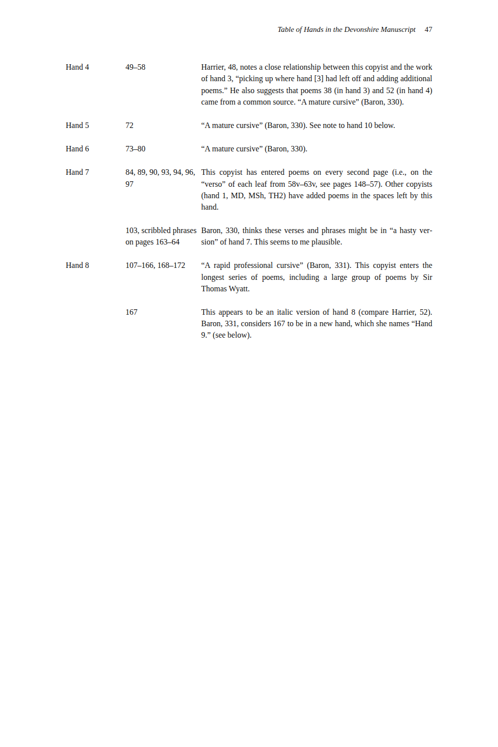Table of Hands in the Devonshire Manuscript47
| Hand 4 | 49–58 | Harrier, 48, notes a close relationship between this copyist and the work of hand 3, “picking up where hand [3] had left off and adding additional poems.” He also suggests that poems 38 (in hand 3) and 52 (in hand 4) came from a common source. “A mature cursive” (Baron, 330). |
| Hand 5 | 72 | “A mature cursive” (Baron, 330). See note to hand 10 below. |
| Hand 6 | 73–80 | “A mature cursive” (Baron, 330). |
| Hand 7 | 84, 89, 90, 93, 94, 96, 97 | This copyist has entered poems on every second page (i.e., on the “verso” of each leaf from 58v–63v, see pages 148–57). Other copyists (hand 1, MD, MSh, TH2) have added poems in the spaces left by this hand. |
| | 103, scribbled phrases on pages 163–64 | Baron, 330, thinks these verses and phrases might be in “a hasty version” of hand 7. This seems to me plausible. |
| Hand 8 | 107–166, 168–172 | “A rapid professional cursive” (Baron, 331). This copyist enters the longest series of poems, including a large group of poems by Sir Thomas Wyatt. |
| | 167 | This appears to be an italic version of hand 8 (compare Harrier, 52). Baron, 331, considers 167 to be in a new hand, which she names “Hand 9.” (see below). |